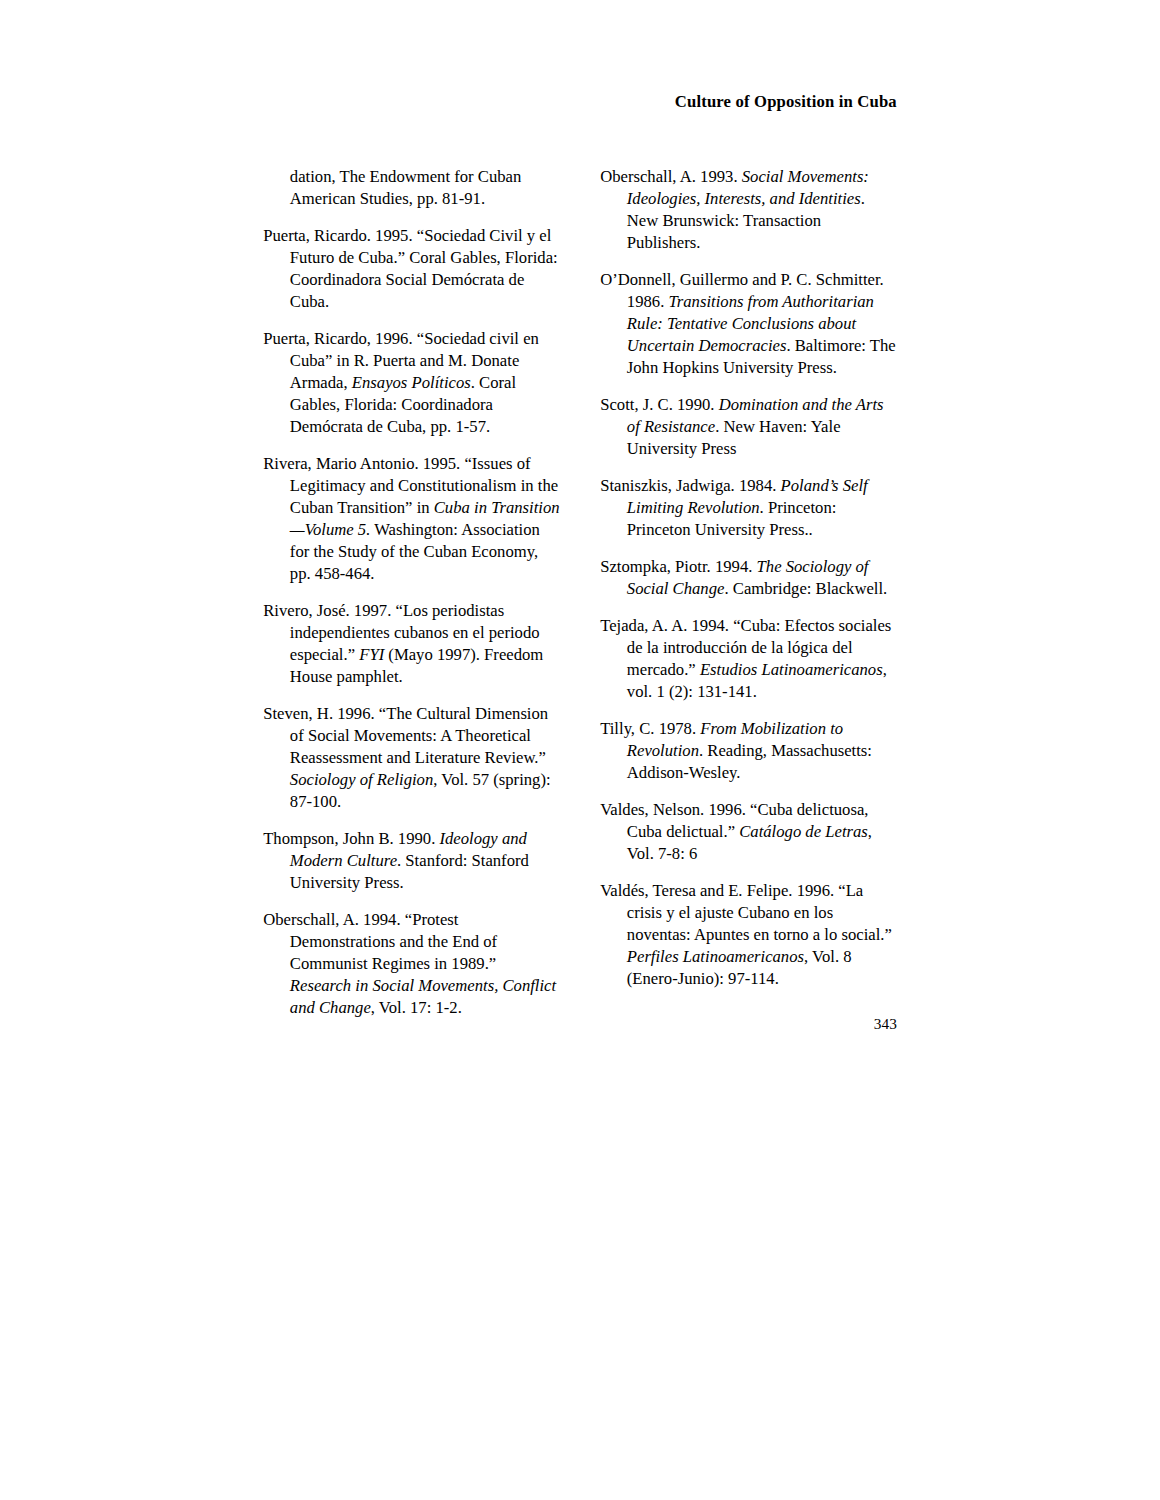Culture of Opposition in Cuba
dation, The Endowment for Cuban American Studies, pp. 81-91.
Puerta, Ricardo. 1995. “Sociedad Civil y el Futuro de Cuba.” Coral Gables, Florida: Coordinadora Social Demócrata de Cuba.
Puerta, Ricardo, 1996. “Sociedad civil en Cuba” in R. Puerta and M. Donate Armada, Ensayos Políticos. Coral Gables, Florida: Coordinadora Demócrata de Cuba, pp. 1-57.
Rivera, Mario Antonio. 1995. “Issues of Legitimacy and Constitutionalism in the Cuban Transition” in Cuba in Transition—Volume 5. Washington: Association for the Study of the Cuban Economy, pp. 458-464.
Rivero, José. 1997. “Los periodistas independientes cubanos en el periodo especial.” FYI (Mayo 1997). Freedom House pamphlet.
Steven, H. 1996. “The Cultural Dimension of Social Movements: A Theoretical Reassessment and Literature Review.” Sociology of Religion, Vol. 57 (spring): 87-100.
Thompson, John B. 1990. Ideology and Modern Culture. Stanford: Stanford University Press.
Oberschall, A. 1994. “Protest Demonstrations and the End of Communist Regimes in 1989.” Research in Social Movements, Conflict and Change, Vol. 17: 1-2.
Oberschall, A. 1993. Social Movements: Ideologies, Interests, and Identities. New Brunswick: Transaction Publishers.
O’Donnell, Guillermo and P. C. Schmitter. 1986. Transitions from Authoritarian Rule: Tentative Conclusions about Uncertain Democracies. Baltimore: The John Hopkins University Press.
Scott, J. C. 1990. Domination and the Arts of Resistance. New Haven: Yale University Press
Staniszkis, Jadwiga. 1984. Poland’s Self Limiting Revolution. Princeton: Princeton University Press..
Sztompka, Piotr. 1994. The Sociology of Social Change. Cambridge: Blackwell.
Tejada, A. A. 1994. “Cuba: Efectos sociales de la introducción de la lógica del mercado.” Estudios Latinoamericanos, vol. 1 (2): 131-141.
Tilly, C. 1978. From Mobilization to Revolution. Reading, Massachusetts: Addison-Wesley.
Valdes, Nelson. 1996. “Cuba delictuosa, Cuba delictual.” Catálogo de Letras, Vol. 7-8: 6
Valdés, Teresa and E. Felipe. 1996. “La crisis y el ajuste Cubano en los noventas: Apuntes en torno a lo social.” Perfiles Latinoamericanos, Vol. 8 (Enero-Junio): 97-114.
343